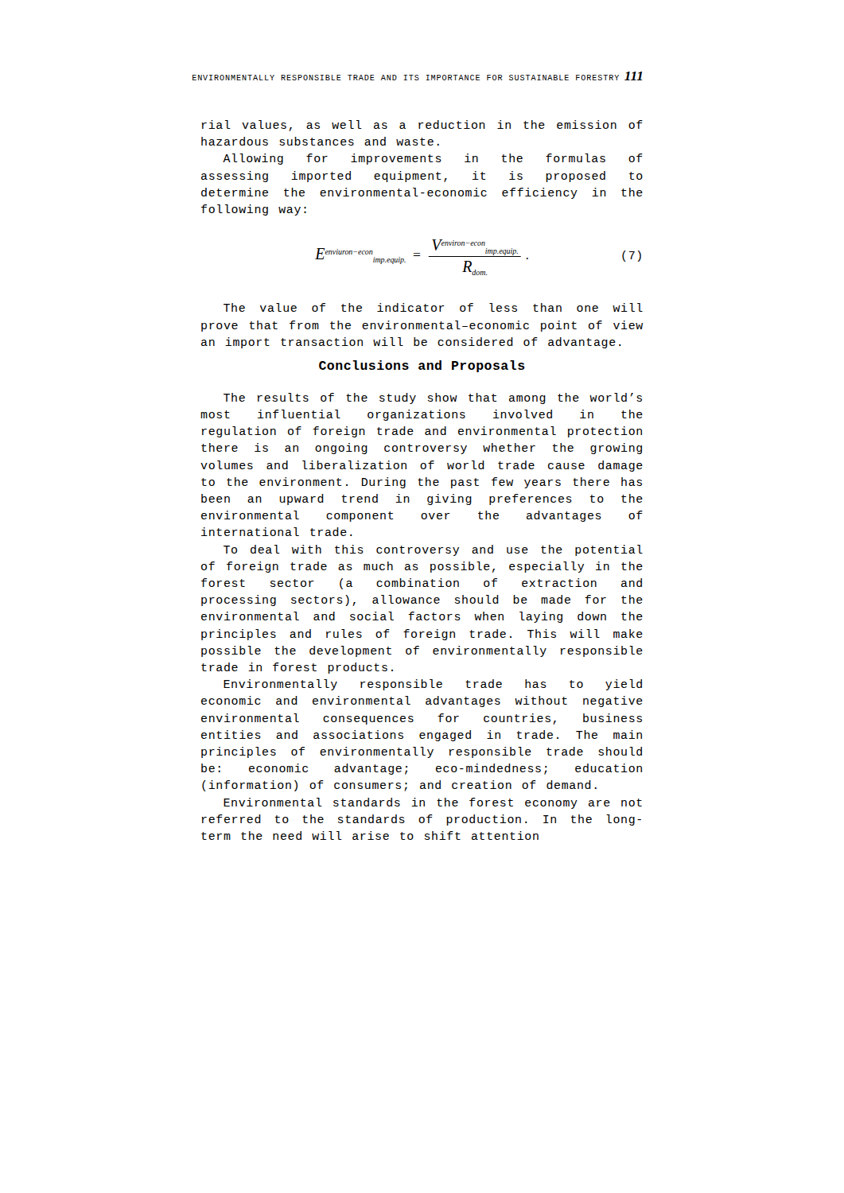ENVIRONMENTALLY RESPONSIBLE TRADE AND ITS IMPORTANCE FOR SUSTAINABLE FORESTRY 111
rial values, as well as a reduction in the emission of hazardous substances and waste.
Allowing for improvements in the formulas of assessing imported equipment, it is proposed to determine the environmental-economic efficiency in the following way:
Eenviuron−econ imp.equip. = Venviron−econ imp.equip. Rdom. .
(7)
The value of the indicator of less than one will prove that from the environmental–economic point of view an import transaction will be considered of advantage.
Conclusions and Proposals
The results of the study show that among the world’s most influential organizations involved in the regulation of foreign trade and environmental protection there is an ongoing controversy whether the growing volumes and liberalization of world trade cause damage to the environment. During the past few years there has been an upward trend in giving preferences to the environmental component over the advantages of international trade.
To deal with this controversy and use the potential of foreign trade as much as possible, especially in the forest sector (a combination of extraction and processing sectors), allowance should be made for the environmental and social factors when laying down the principles and rules of foreign trade. This will make possible the development of environmentally responsible trade in forest products.
Environmentally responsible trade has to yield economic and environmental advantages without negative environmental consequences for countries, business entities and associations engaged in trade. The main principles of environmentally responsible trade should be: economic advantage; eco-mindedness; education (information) of consumers; and creation of demand.
Environmental standards in the forest economy are not referred to the standards of production. In the long-term the need will arise to shift attention